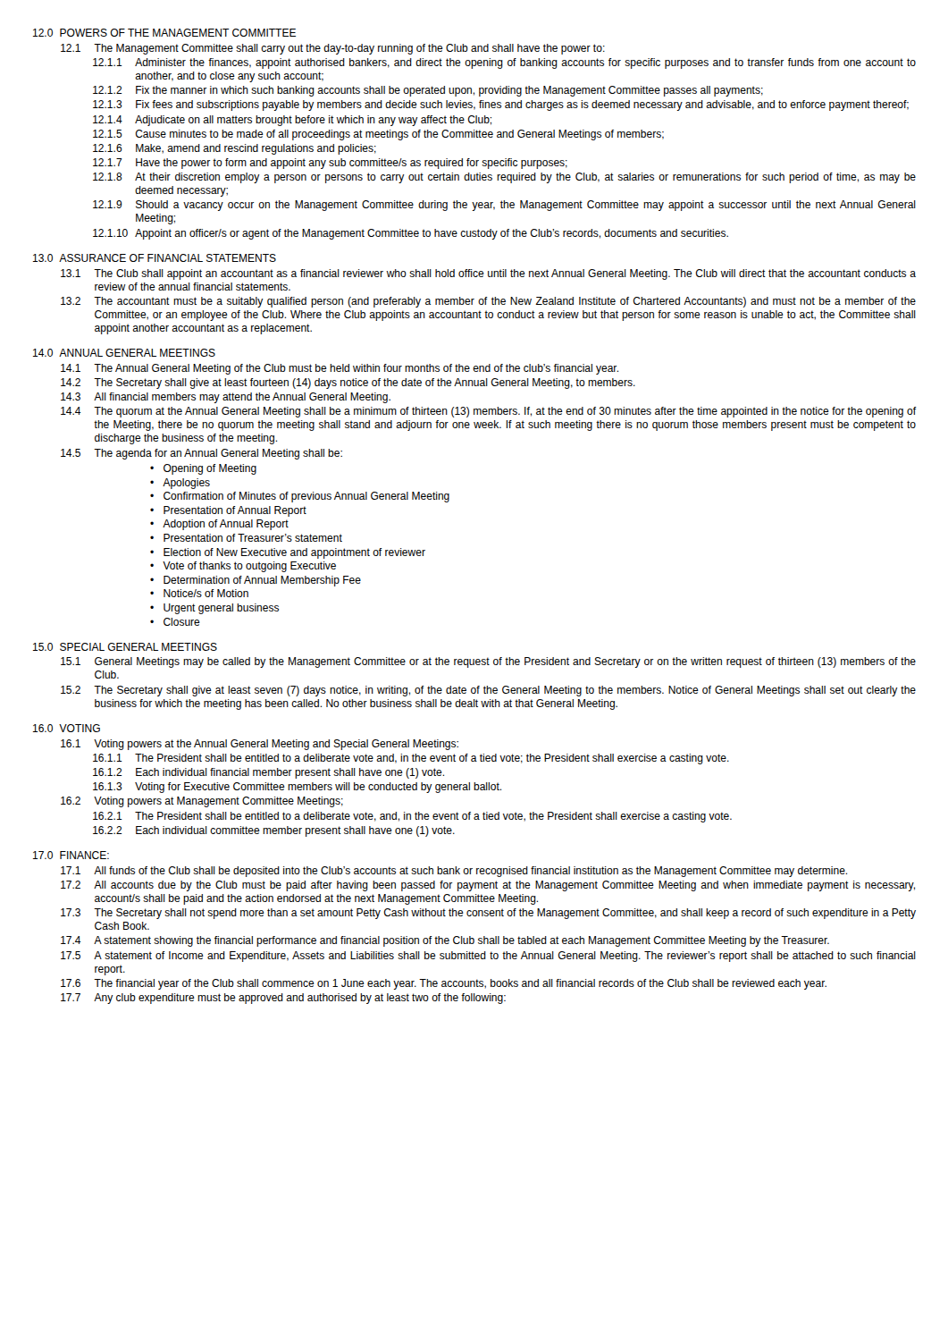12.0
POWERS OF THE MANAGEMENT COMMITTEE
12.1 The Management Committee shall carry out the day-to-day running of the Club and shall have the power to:
12.1.1 Administer the finances, appoint authorised bankers, and direct the opening of banking accounts for specific purposes and to transfer funds from one account to another, and to close any such account;
12.1.2 Fix the manner in which such banking accounts shall be operated upon, providing the Management Committee passes all payments;
12.1.3 Fix fees and subscriptions payable by members and decide such levies, fines and charges as is deemed necessary and advisable, and to enforce payment thereof;
12.1.4 Adjudicate on all matters brought before it which in any way affect the Club;
12.1.5 Cause minutes to be made of all proceedings at meetings of the Committee and General Meetings of members;
12.1.6 Make, amend and rescind regulations and policies;
12.1.7 Have the power to form and appoint any sub committee/s as required for specific purposes;
12.1.8 At their discretion employ a person or persons to carry out certain duties required by the Club, at salaries or remunerations for such period of time, as may be deemed necessary;
12.1.9 Should a vacancy occur on the Management Committee during the year, the Management Committee may appoint a successor until the next Annual General Meeting;
12.1.10 Appoint an officer/s or agent of the Management Committee to have custody of the Club’s records, documents and securities.
13.0
ASSURANCE OF FINANCIAL STATEMENTS
13.1 The Club shall appoint an accountant as a financial reviewer who shall hold office until the next Annual General Meeting. The Club will direct that the accountant conducts a review of the annual financial statements.
13.2 The accountant must be a suitably qualified person (and preferably a member of the New Zealand Institute of Chartered Accountants) and must not be a member of the Committee, or an employee of the Club. Where the Club appoints an accountant to conduct a review but that person for some reason is unable to act, the Committee shall appoint another accountant as a replacement.
14.0
ANNUAL GENERAL MEETINGS
14.1 The Annual General Meeting of the Club must be held within four months of the end of the club’s financial year.
14.2 The Secretary shall give at least fourteen (14) days notice of the date of the Annual General Meeting, to members.
14.3 All financial members may attend the Annual General Meeting.
14.4 The quorum at the Annual General Meeting shall be a minimum of thirteen (13) members. If, at the end of 30 minutes after the time appointed in the notice for the opening of the Meeting, there be no quorum the meeting shall stand and adjourn for one week. If at such meeting there is no quorum those members present must be competent to discharge the business of the meeting.
14.5 The agenda for an Annual General Meeting shall be:
Opening of Meeting
Apologies
Confirmation of Minutes of previous Annual General Meeting
Presentation of Annual Report
Adoption of Annual Report
Presentation of Treasurer’s statement
Election of New Executive and appointment of reviewer
Vote of thanks to outgoing Executive
Determination of Annual Membership Fee
Notice/s of Motion
Urgent general business
Closure
15.0
SPECIAL GENERAL MEETINGS
15.1 General Meetings may be called by the Management Committee or at the request of the President and Secretary or on the written request of thirteen (13) members of the Club.
15.2 The Secretary shall give at least seven (7) days notice, in writing, of the date of the General Meeting to the members. Notice of General Meetings shall set out clearly the business for which the meeting has been called. No other business shall be dealt with at that General Meeting.
16.0
VOTING
16.1 Voting powers at the Annual General Meeting and Special General Meetings:
16.1.1 The President shall be entitled to a deliberate vote and, in the event of a tied vote; the President shall exercise a casting vote.
16.1.2 Each individual financial member present shall have one (1) vote.
16.1.3 Voting for Executive Committee members will be conducted by general ballot.
16.2 Voting powers at Management Committee Meetings;
16.2.1 The President shall be entitled to a deliberate vote, and, in the event of a tied vote, the President shall exercise a casting vote.
16.2.2 Each individual committee member present shall have one (1) vote.
17.0
FINANCE:
17.1 All funds of the Club shall be deposited into the Club’s accounts at such bank or recognised financial institution as the Management Committee may determine.
17.2 All accounts due by the Club must be paid after having been passed for payment at the Management Committee Meeting and when immediate payment is necessary, account/s shall be paid and the action endorsed at the next Management Committee Meeting.
17.3 The Secretary shall not spend more than a set amount Petty Cash without the consent of the Management Committee, and shall keep a record of such expenditure in a Petty Cash Book.
17.4 A statement showing the financial performance and financial position of the Club shall be tabled at each Management Committee Meeting by the Treasurer.
17.5 A statement of Income and Expenditure, Assets and Liabilities shall be submitted to the Annual General Meeting. The reviewer’s report shall be attached to such financial report.
17.6 The financial year of the Club shall commence on 1 June each year. The accounts, books and all financial records of the Club shall be reviewed each year.
17.7 Any club expenditure must be approved and authorised by at least two of the following: